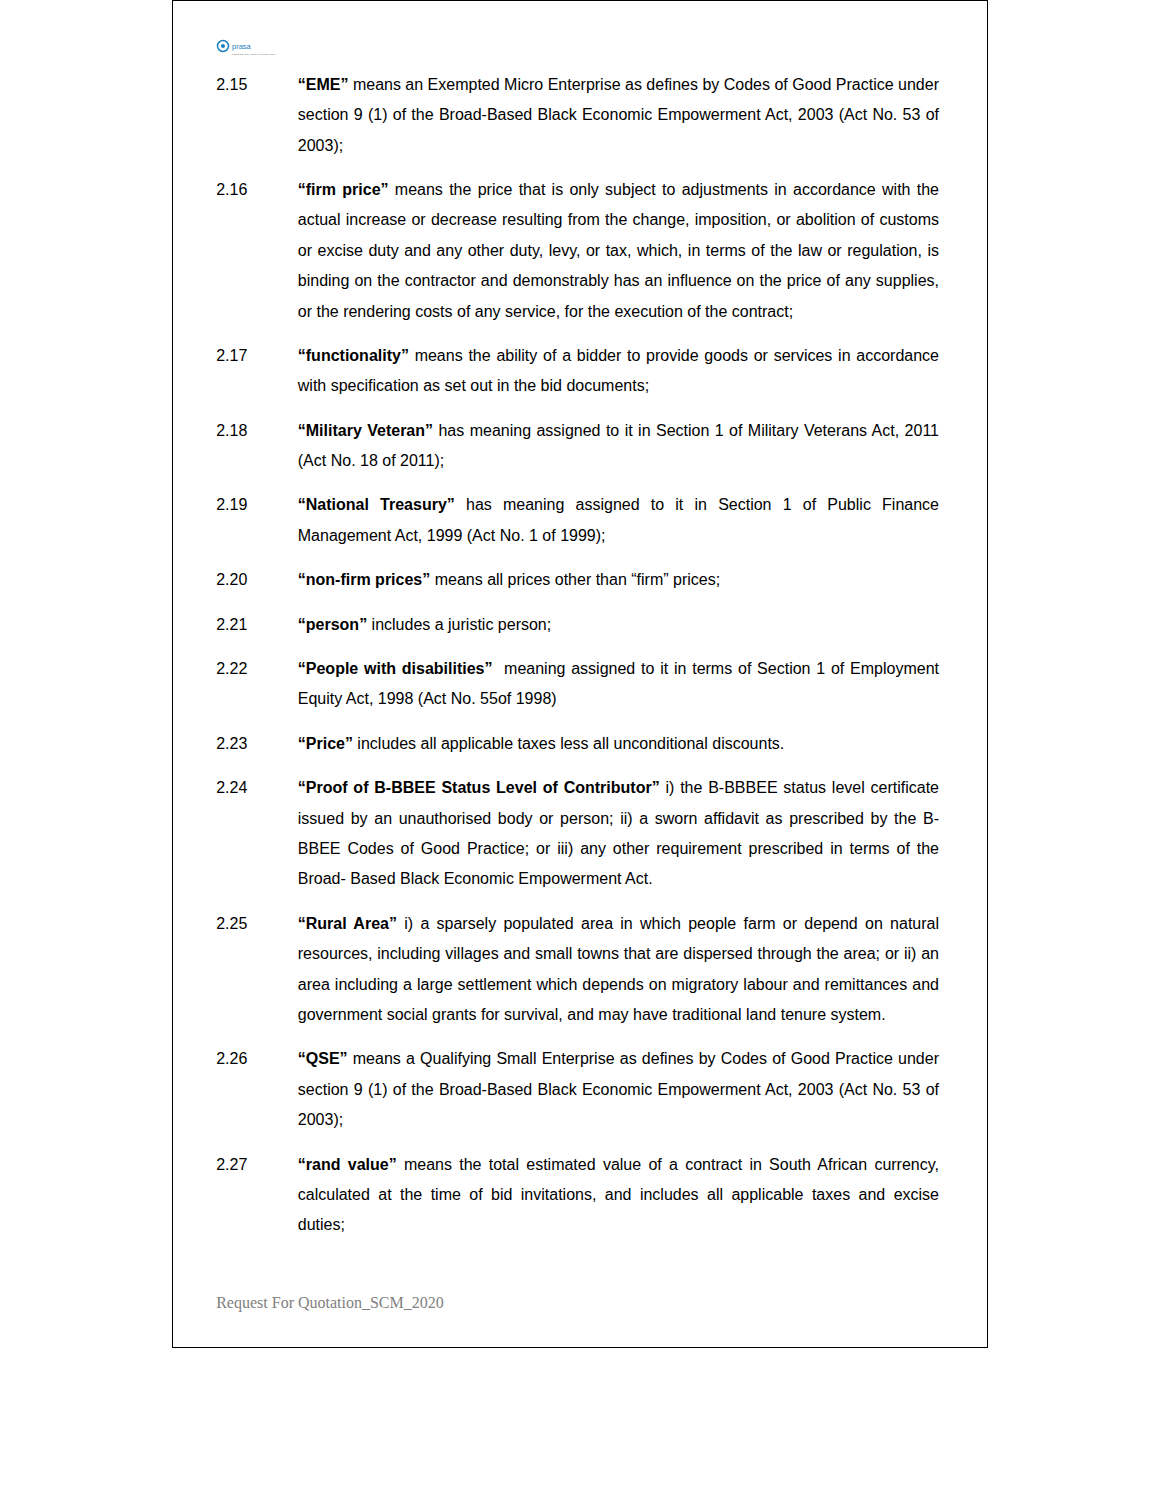prasa Passenger Rail Agency of South Africa
| 2.15 | “EME” means an Exempted Micro Enterprise as defines by Codes of Good Practice under section 9 (1) of the Broad-Based Black Economic Empowerment Act, 2003 (Act No. 53 of 2003); |
| 2.16 | “firm price” means the price that is only subject to adjustments in accordance with the actual increase or decrease resulting from the change, imposition, or abolition of customs or excise duty and any other duty, levy, or tax, which, in terms of the law or regulation, is binding on the contractor and demonstrably has an influence on the price of any supplies, or the rendering costs of any service, for the execution of the contract; |
| 2.17 | “functionality” means the ability of a bidder to provide goods or services in accordance with specification as set out in the bid documents; |
| 2.18 | “Military Veteran” has meaning assigned to it in Section 1 of Military Veterans Act, 2011 (Act No. 18 of 2011); |
| 2.19 | “National Treasury” has meaning assigned to it in Section 1 of Public Finance Management Act, 1999 (Act No. 1 of 1999); |
| 2.20 | “non-firm prices” means all prices other than “firm” prices; |
| 2.21 | “person” includes a juristic person; |
| 2.22 | “People with disabilities” meaning assigned to it in terms of Section 1 of Employment Equity Act, 1998 (Act No. 55of 1998) |
| 2.23 | “Price” includes all applicable taxes less all unconditional discounts. |
| 2.24 | “Proof of B-BBEE Status Level of Contributor” i) the B-BBBEE status level certificate issued by an unauthorised body or person; ii) a sworn affidavit as prescribed by the B-BBEE Codes of Good Practice; or iii) any other requirement prescribed in terms of the Broad- Based Black Economic Empowerment Act. |
| 2.25 | “Rural Area” i) a sparsely populated area in which people farm or depend on natural resources, including villages and small towns that are dispersed through the area; or ii) an area including a large settlement which depends on migratory labour and remittances and government social grants for survival, and may have traditional land tenure system. |
| 2.26 | “QSE” means a Qualifying Small Enterprise as defines by Codes of Good Practice under section 9 (1) of the Broad-Based Black Economic Empowerment Act, 2003 (Act No. 53 of 2003); |
| 2.27 | “rand value” means the total estimated value of a contract in South African currency, calculated at the time of bid invitations, and includes all applicable taxes and excise duties; |
Request For Quotation_SCM_2020